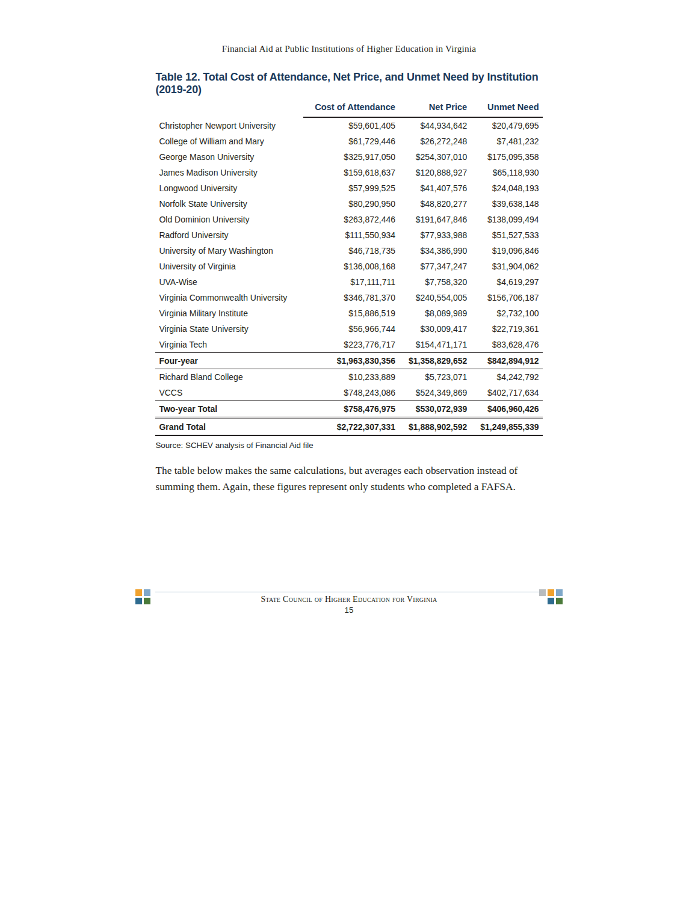Financial Aid at Public Institutions of Higher Education in Virginia
Table 12. Total Cost of Attendance, Net Price, and Unmet Need by Institution (2019-20)
| | Cost of Attendance | Net Price | Unmet Need |
| --- | --- | --- | --- |
| Christopher Newport University | $59,601,405 | $44,934,642 | $20,479,695 |
| College of William and Mary | $61,729,446 | $26,272,248 | $7,481,232 |
| George Mason University | $325,917,050 | $254,307,010 | $175,095,358 |
| James Madison University | $159,618,637 | $120,888,927 | $65,118,930 |
| Longwood University | $57,999,525 | $41,407,576 | $24,048,193 |
| Norfolk State University | $80,290,950 | $48,820,277 | $39,638,148 |
| Old Dominion University | $263,872,446 | $191,647,846 | $138,099,494 |
| Radford University | $111,550,934 | $77,933,988 | $51,527,533 |
| University of Mary Washington | $46,718,735 | $34,386,990 | $19,096,846 |
| University of Virginia | $136,008,168 | $77,347,247 | $31,904,062 |
| UVA-Wise | $17,111,711 | $7,758,320 | $4,619,297 |
| Virginia Commonwealth University | $346,781,370 | $240,554,005 | $156,706,187 |
| Virginia Military Institute | $15,886,519 | $8,089,989 | $2,732,100 |
| Virginia State University | $56,966,744 | $30,009,417 | $22,719,361 |
| Virginia Tech | $223,776,717 | $154,471,171 | $83,628,476 |
| Four-year | $1,963,830,356 | $1,358,829,652 | $842,894,912 |
| Richard Bland College | $10,233,889 | $5,723,071 | $4,242,792 |
| VCCS | $748,243,086 | $524,349,869 | $402,717,634 |
| Two-year Total | $758,476,975 | $530,072,939 | $406,960,426 |
| Grand Total | $2,722,307,331 | $1,888,902,592 | $1,249,855,339 |
Source: SCHEV analysis of Financial Aid file
The table below makes the same calculations, but averages each observation instead of summing them. Again, these figures represent only students who completed a FAFSA.
State Council of Higher Education for Virginia
15